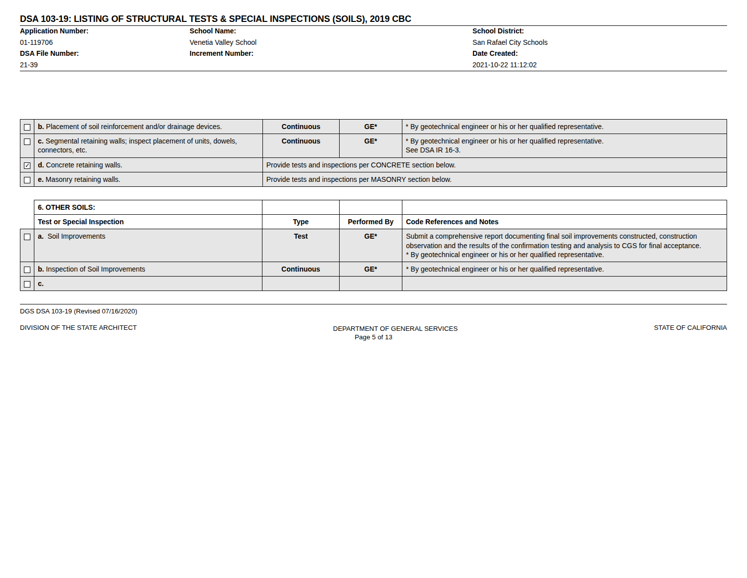DSA 103-19: LISTING OF STRUCTURAL TESTS & SPECIAL INSPECTIONS (SOILS), 2019 CBC
| Application Number: | School Name: | School District: |
| 01-119706 | Venetia Valley School | San Rafael City Schools |
| DSA File Number: | Increment Number: | Date Created: |
| 21-39 | | 2021-10-22 11:12:02 |
| | b. Placement of soil reinforcement and/or drainage devices. | Continuous | GE* | * By geotechnical engineer or his or her qualified representative. |
| | c. Segmental retaining walls; inspect placement of units, dowels, connectors, etc. | Continuous | GE* | * By geotechnical engineer or his or her qualified representative. See DSA IR 16-3. |
| ✓ | d. Concrete retaining walls. | Provide tests and inspections per CONCRETE section below. |
| | e. Masonry retaining walls. | Provide tests and inspections per MASONRY section below. |
| | 6. OTHER SOILS: | | | |
| | Test or Special Inspection | Type | Performed By | Code References and Notes |
| | a. Soil Improvements | Test | GE* | Submit a comprehensive report documenting final soil improvements constructed, construction observation and the results of the confirmation testing and analysis to CGS for final acceptance. * By geotechnical engineer or his or her qualified representative. |
| | b. Inspection of Soil Improvements | Continuous | GE* | * By geotechnical engineer or his or her qualified representative. |
| | c. | | | |
DGS DSA 103-19 (Revised 07/16/2020)
DIVISION OF THE STATE ARCHITECT
DEPARTMENT OF GENERAL SERVICES
STATE OF CALIFORNIA
Page 5 of 13